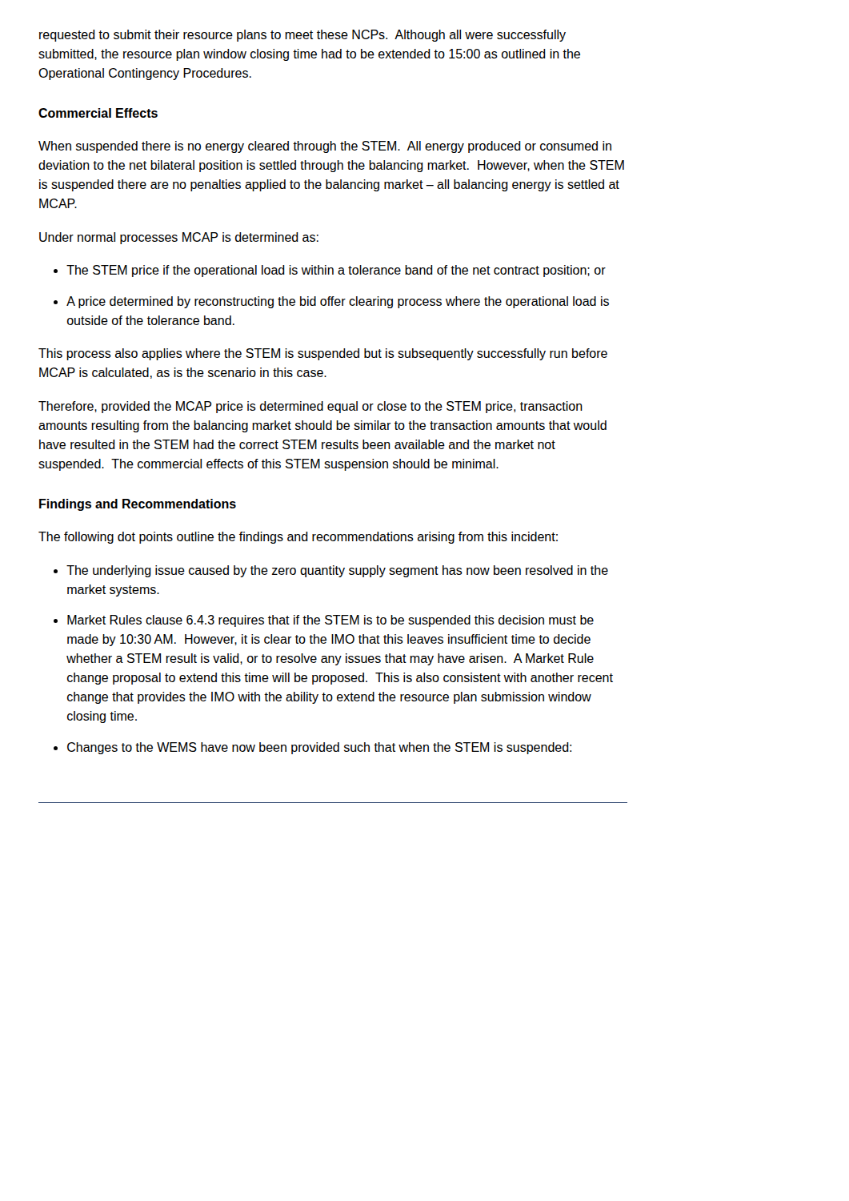requested to submit their resource plans to meet these NCPs. Although all were successfully submitted, the resource plan window closing time had to be extended to 15:00 as outlined in the Operational Contingency Procedures.
Commercial Effects
When suspended there is no energy cleared through the STEM. All energy produced or consumed in deviation to the net bilateral position is settled through the balancing market. However, when the STEM is suspended there are no penalties applied to the balancing market – all balancing energy is settled at MCAP.
Under normal processes MCAP is determined as:
The STEM price if the operational load is within a tolerance band of the net contract position; or
A price determined by reconstructing the bid offer clearing process where the operational load is outside of the tolerance band.
This process also applies where the STEM is suspended but is subsequently successfully run before MCAP is calculated, as is the scenario in this case.
Therefore, provided the MCAP price is determined equal or close to the STEM price, transaction amounts resulting from the balancing market should be similar to the transaction amounts that would have resulted in the STEM had the correct STEM results been available and the market not suspended. The commercial effects of this STEM suspension should be minimal.
Findings and Recommendations
The following dot points outline the findings and recommendations arising from this incident:
The underlying issue caused by the zero quantity supply segment has now been resolved in the market systems.
Market Rules clause 6.4.3 requires that if the STEM is to be suspended this decision must be made by 10:30 AM. However, it is clear to the IMO that this leaves insufficient time to decide whether a STEM result is valid, or to resolve any issues that may have arisen. A Market Rule change proposal to extend this time will be proposed. This is also consistent with another recent change that provides the IMO with the ability to extend the resource plan submission window closing time.
Changes to the WEMS have now been provided such that when the STEM is suspended: